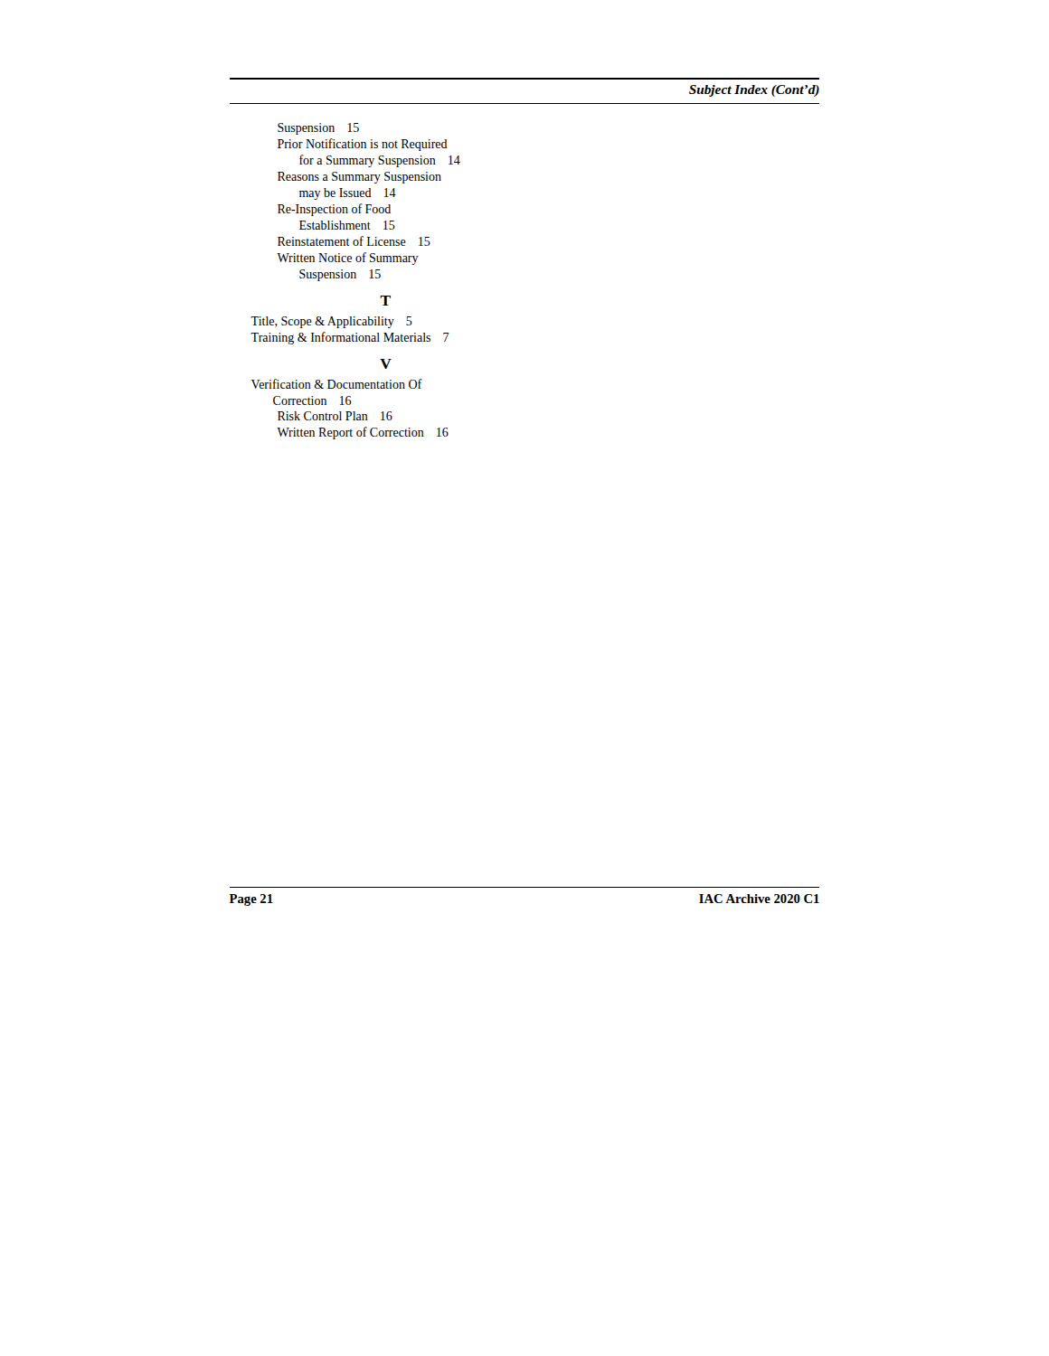Subject Index (Cont’d)
Suspension 15
Prior Notification is not Required
for a Summary Suspension 14
Reasons a Summary Suspension
may be Issued 14
Re-Inspection of Food
Establishment 15
Reinstatement of License 15
Written Notice of Summary
Suspension 15
T
Title, Scope & Applicability 5
Training & Informational Materials 7
V
Verification & Documentation Of
Correction 16
Risk Control Plan 16
Written Report of Correction 16
Page 21
IAC Archive 2020 C1